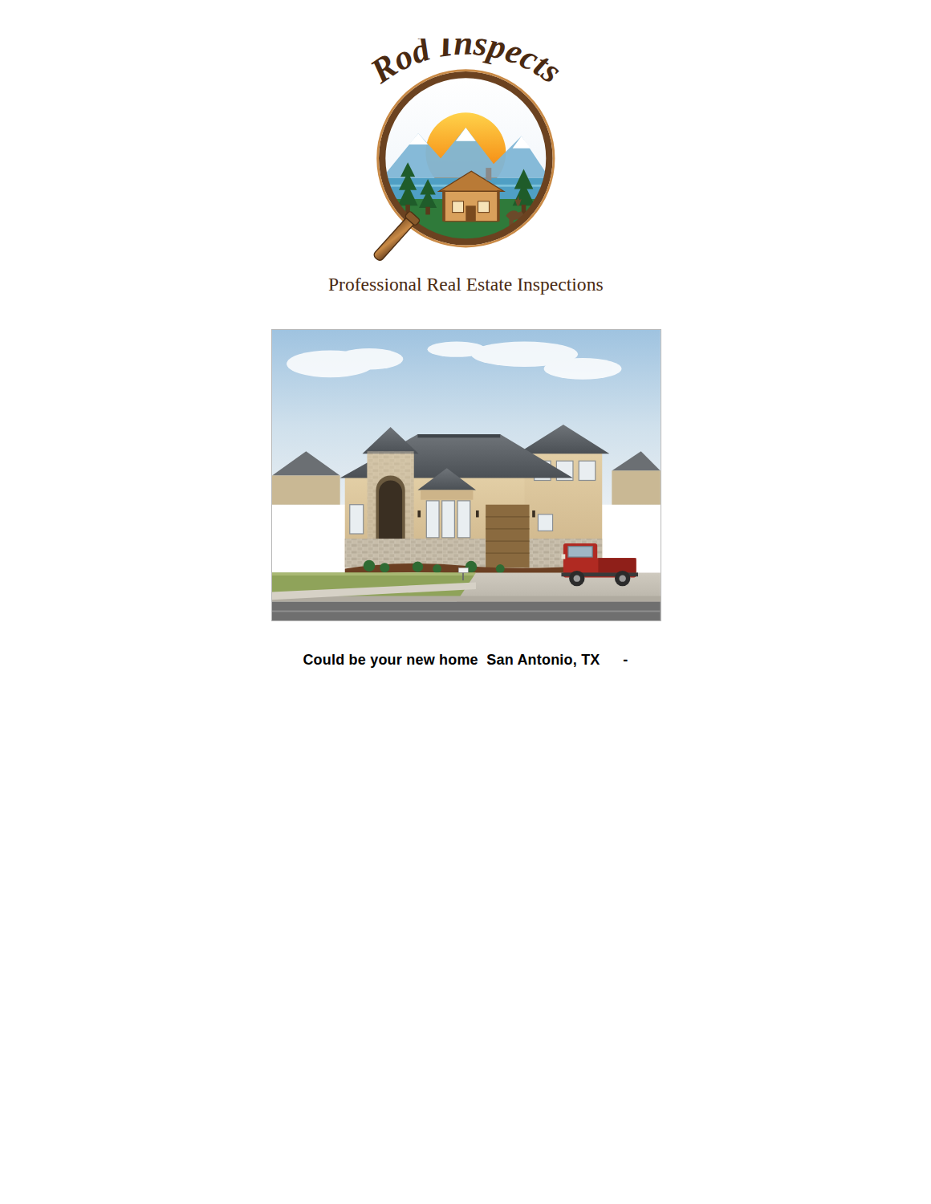Rod Inspects Professional Real Estate Inspections
Could be your new home San Antonio, TX -